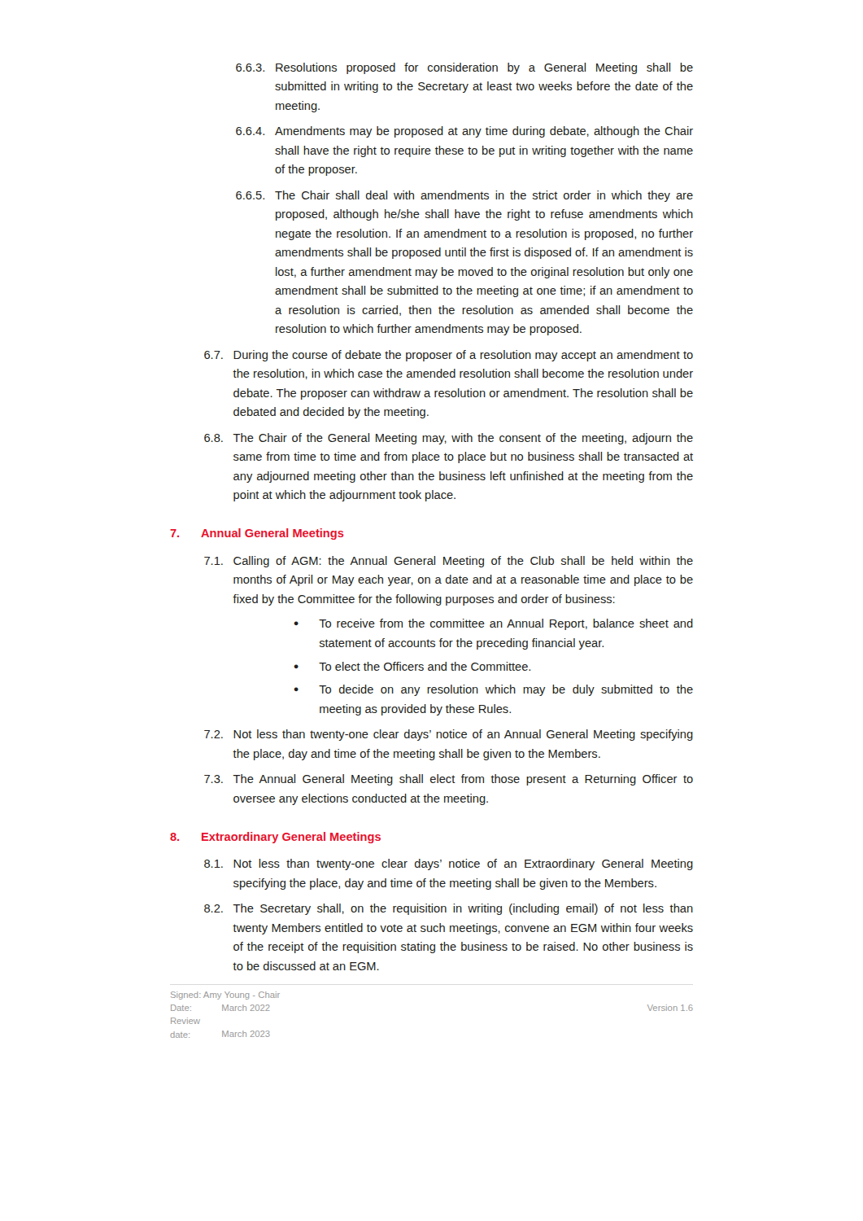6.6.3. Resolutions proposed for consideration by a General Meeting shall be submitted in writing to the Secretary at least two weeks before the date of the meeting.
6.6.4. Amendments may be proposed at any time during debate, although the Chair shall have the right to require these to be put in writing together with the name of the proposer.
6.6.5. The Chair shall deal with amendments in the strict order in which they are proposed, although he/she shall have the right to refuse amendments which negate the resolution. If an amendment to a resolution is proposed, no further amendments shall be proposed until the first is disposed of. If an amendment is lost, a further amendment may be moved to the original resolution but only one amendment shall be submitted to the meeting at one time; if an amendment to a resolution is carried, then the resolution as amended shall become the resolution to which further amendments may be proposed.
6.7. During the course of debate the proposer of a resolution may accept an amendment to the resolution, in which case the amended resolution shall become the resolution under debate. The proposer can withdraw a resolution or amendment. The resolution shall be debated and decided by the meeting.
6.8. The Chair of the General Meeting may, with the consent of the meeting, adjourn the same from time to time and from place to place but no business shall be transacted at any adjourned meeting other than the business left unfinished at the meeting from the point at which the adjournment took place.
7. Annual General Meetings
7.1. Calling of AGM: the Annual General Meeting of the Club shall be held within the months of April or May each year, on a date and at a reasonable time and place to be fixed by the Committee for the following purposes and order of business:
To receive from the committee an Annual Report, balance sheet and statement of accounts for the preceding financial year.
To elect the Officers and the Committee.
To decide on any resolution which may be duly submitted to the meeting as provided by these Rules.
7.2. Not less than twenty-one clear days’ notice of an Annual General Meeting specifying the place, day and time of the meeting shall be given to the Members.
7.3. The Annual General Meeting shall elect from those present a Returning Officer to oversee any elections conducted at the meeting.
8. Extraordinary General Meetings
8.1. Not less than twenty-one clear days’ notice of an Extraordinary General Meeting specifying the place, day and time of the meeting shall be given to the Members.
8.2. The Secretary shall, on the requisition in writing (including email) of not less than twenty Members entitled to vote at such meetings, convene an EGM within four weeks of the receipt of the requisition stating the business to be raised. No other business is to be discussed at an EGM.
Signed: Amy Young - Chair
Date: March 2022
Review date: March 2023
Version 1.6